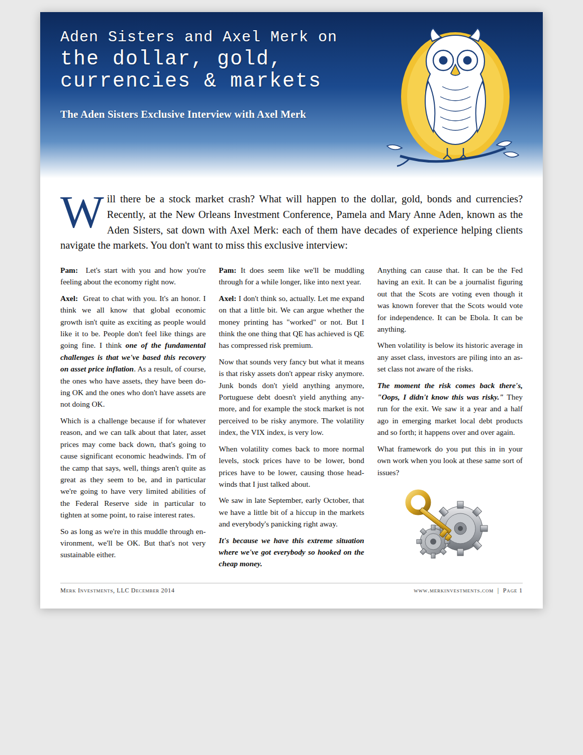Aden Sisters and Axel Merk on the dollar, gold, currencies & markets
The Aden Sisters Exclusive Interview with Axel Merk
Will there be a stock market crash? What will happen to the dollar, gold, bonds and currencies? Recently, at the New Orleans Investment Conference, Pamela and Mary Anne Aden, known as the Aden Sisters, sat down with Axel Merk: each of them have decades of experience helping clients navigate the markets. You don't want to miss this exclusive interview:
Pam: Let's start with you and how you're feeling about the economy right now.
Axel: Great to chat with you. It's an honor. I think we all know that global economic growth isn't quite as exciting as people would like it to be. People don't feel like things are going fine. I think one of the fundamental challenges is that we've based this recovery on asset price inflation. As a result, of course, the ones who have assets, they have been doing OK and the ones who don't have assets are not doing OK.
Which is a challenge because if for whatever reason, and we can talk about that later, asset prices may come back down, that's going to cause significant economic headwinds. I'm of the camp that says, well, things aren't quite as great as they seem to be, and in particular we're going to have very limited abilities of the Federal Reserve side in particular to tighten at some point, to raise interest rates.
So as long as we're in this muddle through environment, we'll be OK. But that's not very sustainable either.
Pam: It does seem like we'll be muddling through for a while longer, like into next year.
Axel: I don't think so, actually. Let me expand on that a little bit. We can argue whether the money printing has "worked" or not. But I think the one thing that QE has achieved is QE has compressed risk premium.
Now that sounds very fancy but what it means is that risky assets don't appear risky anymore. Junk bonds don't yield anything anymore, Portuguese debt doesn't yield anything anymore, and for example the stock market is not perceived to be risky anymore. The volatility index, the VIX index, is very low.
When volatility comes back to more normal levels, stock prices have to be lower, bond prices have to be lower, causing those headwinds that I just talked about.
We saw in late September, early October, that we have a little bit of a hiccup in the markets and everybody's panicking right away.
It's because we have this extreme situation where we've got everybody so hooked on the cheap money.
Anything can cause that. It can be the Fed having an exit. It can be a journalist figuring out that the Scots are voting even though it was known forever that the Scots would vote for independence. It can be Ebola. It can be anything.
When volatility is below its historic average in any asset class, investors are piling into an asset class not aware of the risks.
The moment the risk comes back there's, "Oops, I didn't know this was risky." They run for the exit. We saw it a year and a half ago in emerging market local debt products and so forth; it happens over and over again.
What framework do you put this in in your own work when you look at these same sort of issues?
Merk Investments, LLC December 2014
www.merkinvestments.com | Page 1